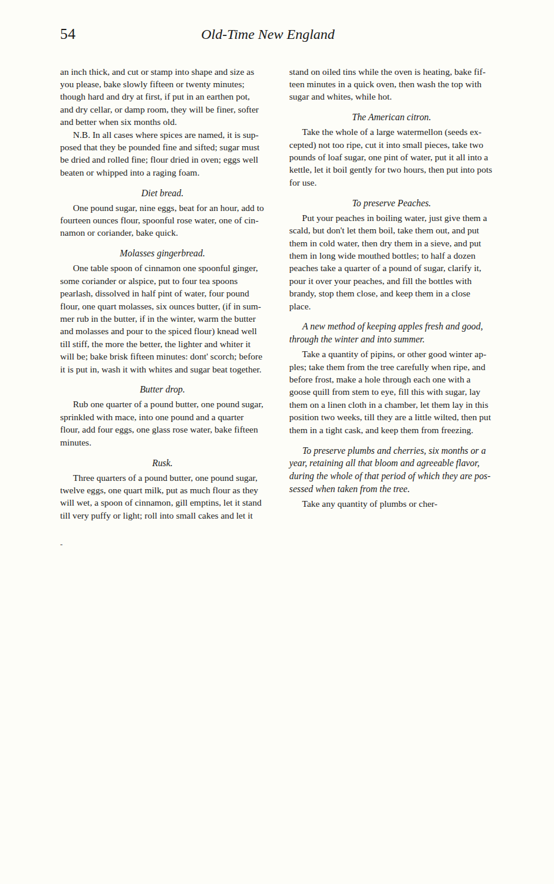54
Old-Time New England
an inch thick, and cut or stamp into shape and size as you please, bake slowly fifteen or twenty minutes; though hard and dry at first, if put in an earthen pot, and dry cellar, or damp room, they will be finer, softer and better when six months old.
N.B. In all cases where spices are named, it is supposed that they be pounded fine and sifted; sugar must be dried and rolled fine; flour dried in oven; eggs well beaten or whipped into a raging foam.
Diet bread.
One pound sugar, nine eggs, beat for an hour, add to fourteen ounces flour, spoonful rose water, one of cinnamon or coriander, bake quick.
Molasses gingerbread.
One table spoon of cinnamon one spoonful ginger, some coriander or alspice, put to four tea spoons pearlash, dissolved in half pint of water, four pound flour, one quart molasses, six ounces butter, (if in summer rub in the butter, if in the winter, warm the butter and molasses and pour to the spiced flour) knead well till stiff, the more the better, the lighter and whiter it will be; bake brisk fifteen minutes: dont' scorch; before it is put in, wash it with whites and sugar beat together.
Butter drop.
Rub one quarter of a pound butter, one pound sugar, sprinkled with mace, into one pound and a quarter flour, add four eggs, one glass rose water, bake fifteen minutes.
Rusk.
Three quarters of a pound butter, one pound sugar, twelve eggs, one quart milk, put as much flour as they will wet, a spoon of cinnamon, gill emptins, let it stand till very puffy or light; roll into small cakes and let it stand on oiled tins while the oven is heating, bake fifteen minutes in a quick oven, then wash the top with sugar and whites, while hot.
The American citron.
Take the whole of a large watermellon (seeds excepted) not too ripe, cut it into small pieces, take two pounds of loaf sugar, one pint of water, put it all into a kettle, let it boil gently for two hours, then put into pots for use.
To preserve Peaches.
Put your peaches in boiling water, just give them a scald, but don't let them boil, take them out, and put them in cold water, then dry them in a sieve, and put them in long wide mouthed bottles; to half a dozen peaches take a quarter of a pound of sugar, clarify it, pour it over your peaches, and fill the bottles with brandy, stop them close, and keep them in a close place.
A new method of keeping apples fresh and good, through the winter and into summer.
Take a quantity of pipins, or other good winter apples; take them from the tree carefully when ripe, and before frost, make a hole through each one with a goose quill from stem to eye, fill this with sugar, lay them on a linen cloth in a chamber, let them lay in this position two weeks, till they are a little wilted, then put them in a tight cask, and keep them from freezing.
To preserve plumbs and cherries, six months or a year, retaining all that bloom and agreeable flavor, during the whole of that period of which they are possessed when taken from the tree.
Take any quantity of plumbs or cher-
-